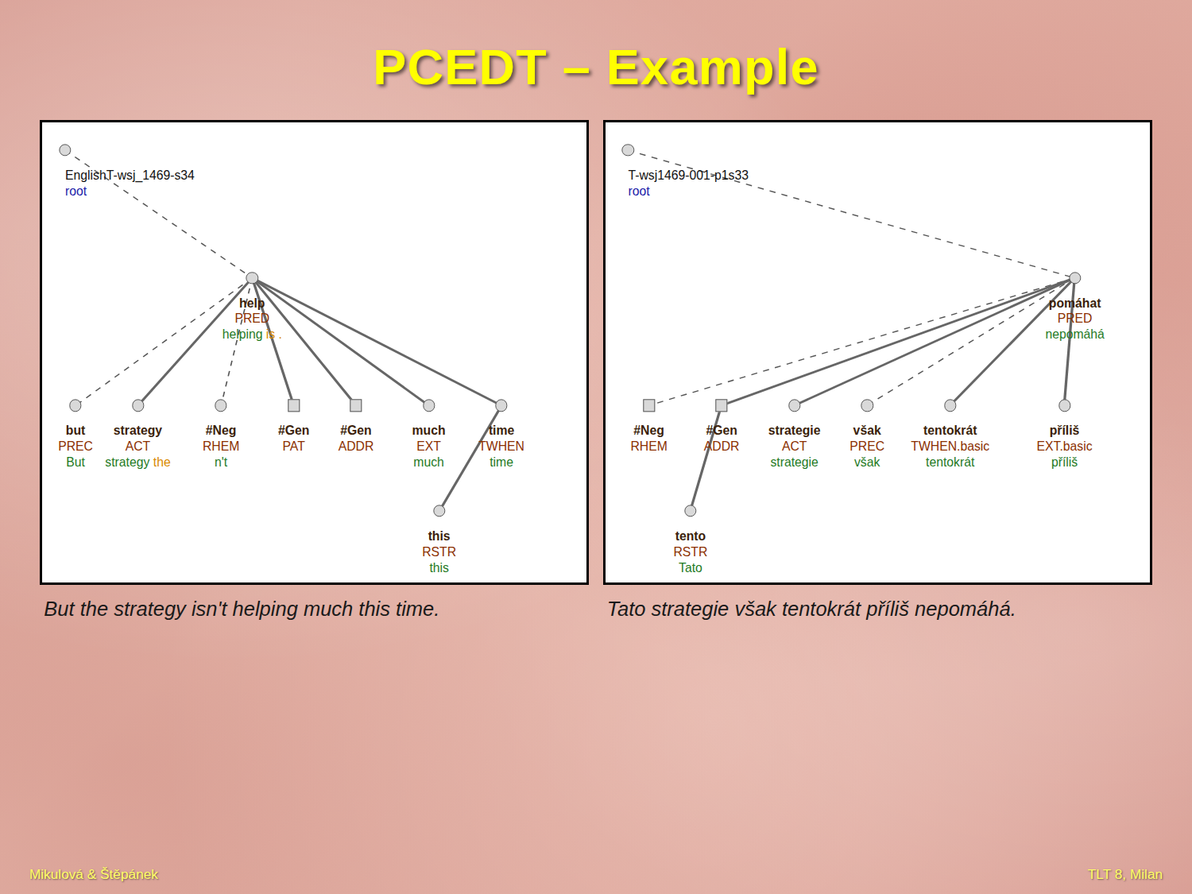PCEDT – Example
EnglishT-wsj_1469-s34
root
help
PRED
helping is .
but
PREC
But
strategy
ACT
strategy the
#Neg
RHEM
n't
#Gen
PAT
#Gen
ADDR
much
EXT
much
time
TWHEN
time
this
RSTR
this
T-wsj1469-001-p1s33
root
pomáhat
PRED
nepomáhá
#Neg
RHEM
#Gen
ADDR
strategie
ACT
strategie
však
PREC
však
tentokrát
TWHEN.basic
tentokrát
příliš
EXT.basic
příliš
tento
RSTR
Tato
But the strategy isn't helping much this time.
Tato strategie však tentokrát příliš nepomáhá.
Mikulová & Štěpánek TLT 8, Milan